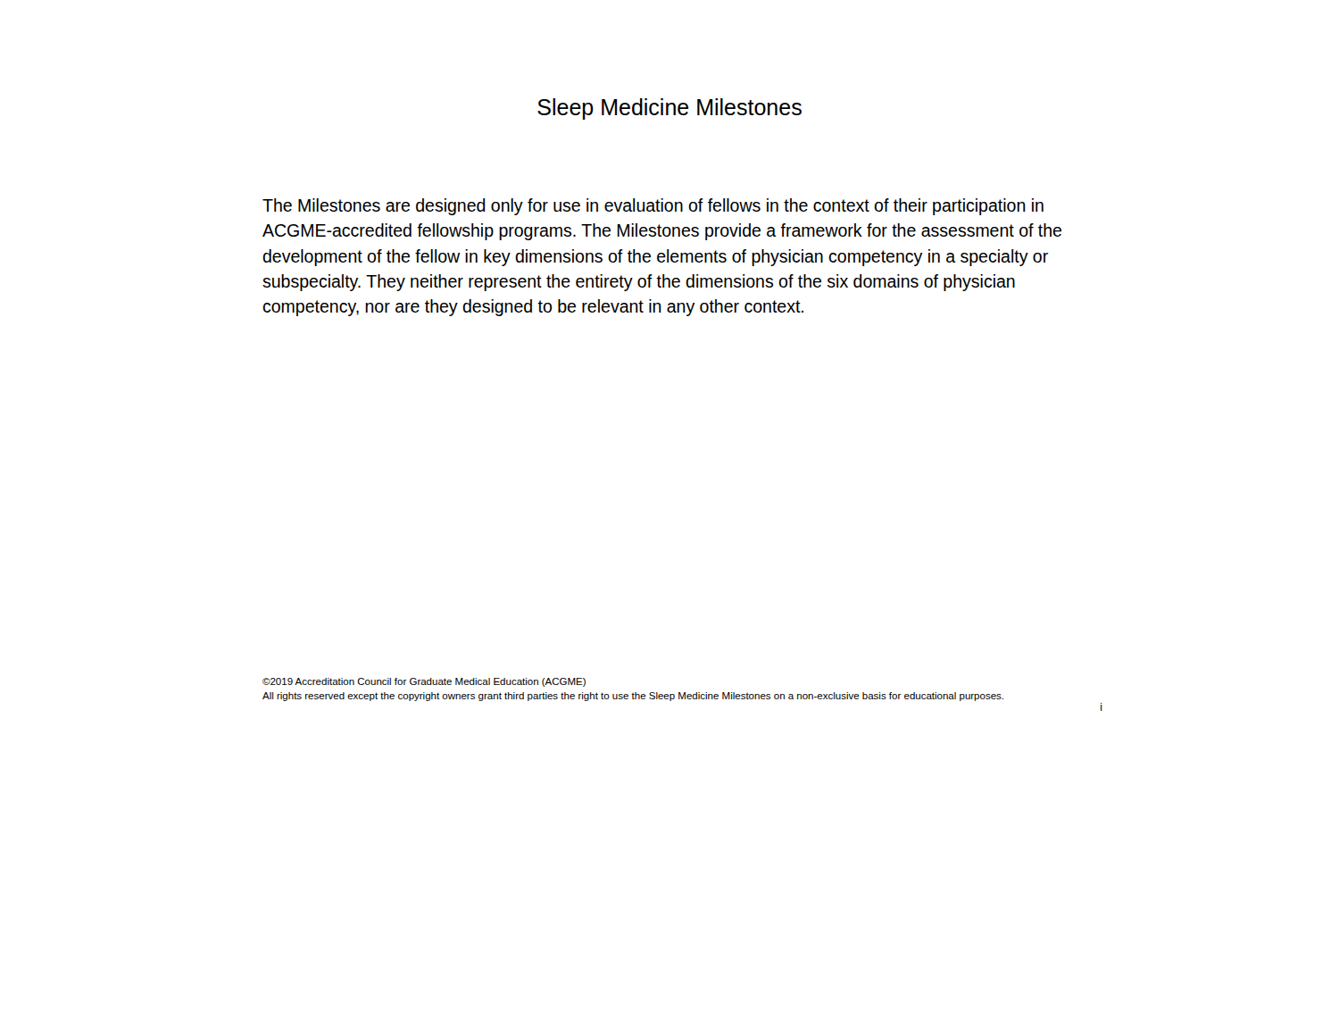Sleep Medicine Milestones
The Milestones are designed only for use in evaluation of fellows in the context of their participation in ACGME-accredited fellowship programs. The Milestones provide a framework for the assessment of the development of the fellow in key dimensions of the elements of physician competency in a specialty or subspecialty. They neither represent the entirety of the dimensions of the six domains of physician competency, nor are they designed to be relevant in any other context.
©2019 Accreditation Council for Graduate Medical Education (ACGME)
All rights reserved except the copyright owners grant third parties the right to use the Sleep Medicine Milestones on a non-exclusive basis for educational purposes.
i